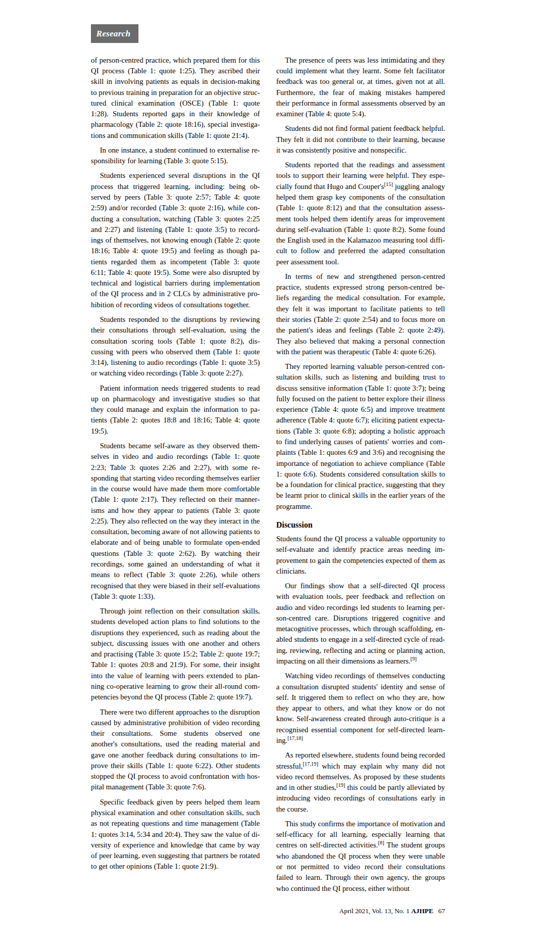Research
of person-centred practice, which prepared them for this QI process (Table 1: quote 1:25). They ascribed their skill in involving patients as equals in decision-making to previous training in preparation for an objective structured clinical examination (OSCE) (Table 1: quote 1:28). Students reported gaps in their knowledge of pharmacology (Table 2: quote 18:16), special investigations and communication skills (Table 1: quote 21:4).
In one instance, a student continued to externalise responsibility for learning (Table 3: quote 5:15).
Students experienced several disruptions in the QI process that triggered learning, including: being observed by peers (Table 3: quote 2:57; Table 4: quote 2:59) and/or recorded (Table 3: quote 2:16), while conducting a consultation, watching (Table 3: quotes 2:25 and 2:27) and listening (Table 1: quote 3:5) to recordings of themselves, not knowing enough (Table 2: quote 18:16; Table 4: quote 19:5) and feeling as though patients regarded them as incompetent (Table 3: quote 6:11; Table 4: quote 19:5). Some were also disrupted by technical and logistical barriers during implementation of the QI process and in 2 CLCs by administrative prohibition of recording videos of consultations together.
Students responded to the disruptions by reviewing their consultations through self-evaluation, using the consultation scoring tools (Table 1: quote 8:2), discussing with peers who observed them (Table 1: quote 3:14), listening to audio recordings (Table 1: quote 3:5) or watching video recordings (Table 3: quote 2:27).
Patient information needs triggered students to read up on pharmacology and investigative studies so that they could manage and explain the information to patients (Table 2: quotes 18:8 and 18:16; Table 4: quote 19:5).
Students became self-aware as they observed themselves in video and audio recordings (Table 1: quote 2:23; Table 3: quotes 2:26 and 2:27), with some responding that starting video recording themselves earlier in the course would have made them more comfortable (Table 1: quote 2:17). They reflected on their mannerisms and how they appear to patients (Table 3: quote 2:25). They also reflected on the way they interact in the consultation, becoming aware of not allowing patients to elaborate and of being unable to formulate open-ended questions (Table 3: quote 2:62). By watching their recordings, some gained an understanding of what it means to reflect (Table 3: quote 2:26), while others recognised that they were biased in their self-evaluations (Table 3: quote 1:33).
Through joint reflection on their consultation skills, students developed action plans to find solutions to the disruptions they experienced, such as reading about the subject, discussing issues with one another and others and practising (Table 3: quote 15:2; Table 2: quote 19:7; Table 1: quotes 20:8 and 21:9). For some, their insight into the value of learning with peers extended to planning co-operative learning to grow their all-round competencies beyond the QI process (Table 2: quote 19:7).
There were two different approaches to the disruption caused by administrative prohibition of video recording their consultations. Some students observed one another's consultations, used the reading material and gave one another feedback during consultations to improve their skills (Table 1: quote 6:22). Other students stopped the QI process to avoid confrontation with hospital management (Table 3: quote 7:6).
Specific feedback given by peers helped them learn physical examination and other consultation skills, such as not repeating questions and time management (Table 1: quotes 3:14, 5:34 and 20:4). They saw the value of diversity of experience and knowledge that came by way of peer learning, even suggesting that partners be rotated to get other opinions (Table 1: quote 21:9).
The presence of peers was less intimidating and they could implement what they learnt. Some felt facilitator feedback was too general or, at times, given not at all. Furthermore, the fear of making mistakes hampered their performance in formal assessments observed by an examiner (Table 4: quote 5:4).
Students did not find formal patient feedback helpful. They felt it did not contribute to their learning, because it was consistently positive and nonspecific.
Students reported that the readings and assessment tools to support their learning were helpful. They especially found that Hugo and Couper's[15] juggling analogy helped them grasp key components of the consultation (Table 1: quote 8:12) and that the consultation assessment tools helped them identify areas for improvement during self-evaluation (Table 1: quote 8:2). Some found the English used in the Kalamazoo measuring tool difficult to follow and preferred the adapted consultation peer assessment tool.
In terms of new and strengthened person-centred practice, students expressed strong person-centred beliefs regarding the medical consultation. For example, they felt it was important to facilitate patients to tell their stories (Table 2: quote 2:54) and to focus more on the patient's ideas and feelings (Table 2: quote 2:49). They also believed that making a personal connection with the patient was therapeutic (Table 4: quote 6:26).
They reported learning valuable person-centred consultation skills, such as listening and building trust to discuss sensitive information (Table 1: quote 3:7); being fully focused on the patient to better explore their illness experience (Table 4: quote 6:5) and improve treatment adherence (Table 4: quote 6:7); eliciting patient expectations (Table 3: quote 6:8); adopting a holistic approach to find underlying causes of patients' worries and complaints (Table 1: quotes 6:9 and 3:6) and recognising the importance of negotiation to achieve compliance (Table 1: quote 6:6). Students considered consultation skills to be a foundation for clinical practice, suggesting that they be learnt prior to clinical skills in the earlier years of the programme.
Discussion
Students found the QI process a valuable opportunity to self-evaluate and identify practice areas needing improvement to gain the competencies expected of them as clinicians.
Our findings show that a self-directed QI process with evaluation tools, peer feedback and reflection on audio and video recordings led students to learning person-centred care. Disruptions triggered cognitive and metacognitive processes, which through scaffolding, enabled students to engage in a self-directed cycle of reading, reviewing, reflecting and acting or planning action, impacting on all their dimensions as learners.[9]
Watching video recordings of themselves conducting a consultation disrupted students' identity and sense of self. It triggered them to reflect on who they are, how they appear to others, and what they know or do not know. Self-awareness created through auto-critique is a recognised essential component for self-directed learning.[17,18]
As reported elsewhere, students found being recorded stressful,[17,19] which may explain why many did not video record themselves. As proposed by these students and in other studies,[19] this could be partly alleviated by introducing video recordings of consultations early in the course.
This study confirms the importance of motivation and self-efficacy for all learning, especially learning that centres on self-directed activities.[8] The student groups who abandoned the QI process when they were unable or not permitted to video record their consultations failed to learn. Through their own agency, the groups who continued the QI process, either without
April 2021, Vol. 13, No. 1 AJHPE 67